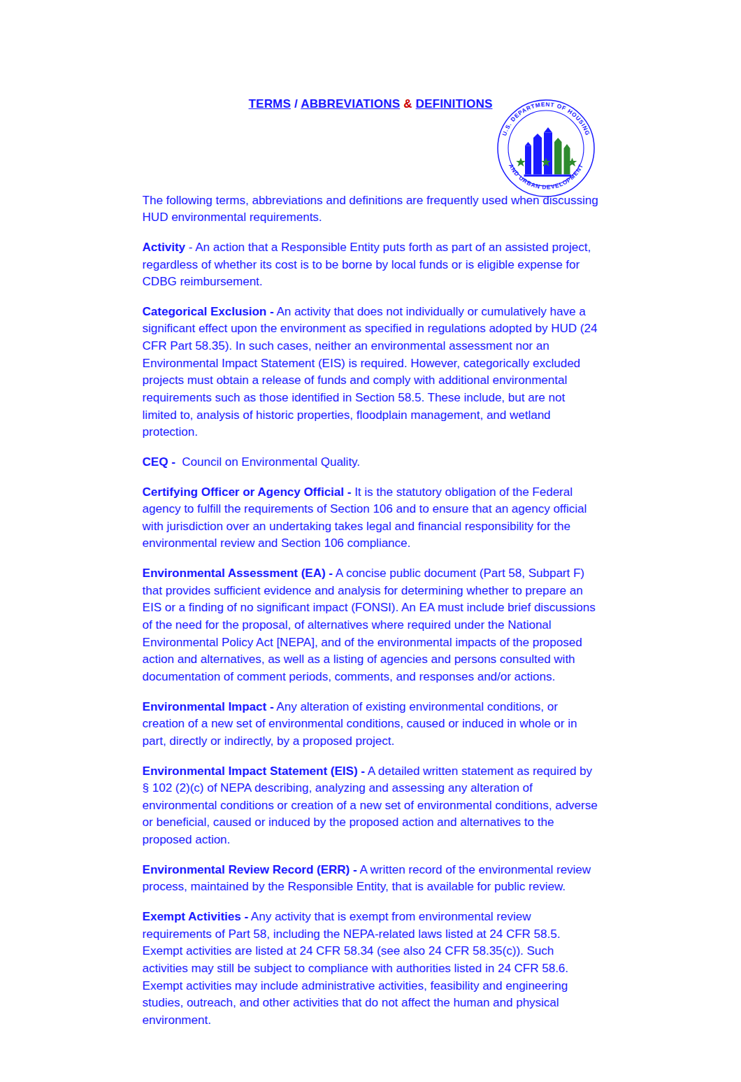U.S. DEPARTMENT OF HOUSING AND URBAN DEVELOPMENT
TERMS / ABBREVIATIONS & DEFINITIONS
The following terms, abbreviations and definitions are frequently used when discussing HUD environmental requirements.
Activity - An action that a Responsible Entity puts forth as part of an assisted project, regardless of whether its cost is to be borne by local funds or is eligible expense for CDBG reimbursement.
Categorical Exclusion - An activity that does not individually or cumulatively have a significant effect upon the environment as specified in regulations adopted by HUD (24 CFR Part 58.35). In such cases, neither an environmental assessment nor an Environmental Impact Statement (EIS) is required. However, categorically excluded projects must obtain a release of funds and comply with additional environmental requirements such as those identified in Section 58.5. These include, but are not limited to, analysis of historic properties, floodplain management, and wetland protection.
CEQ - Council on Environmental Quality.
Certifying Officer or Agency Official - It is the statutory obligation of the Federal agency to fulfill the requirements of Section 106 and to ensure that an agency official with jurisdiction over an undertaking takes legal and financial responsibility for the environmental review and Section 106 compliance.
Environmental Assessment (EA) - A concise public document (Part 58, Subpart F) that provides sufficient evidence and analysis for determining whether to prepare an EIS or a finding of no significant impact (FONSI). An EA must include brief discussions of the need for the proposal, of alternatives where required under the National Environmental Policy Act [NEPA], and of the environmental impacts of the proposed action and alternatives, as well as a listing of agencies and persons consulted with documentation of comment periods, comments, and responses and/or actions.
Environmental Impact - Any alteration of existing environmental conditions, or creation of a new set of environmental conditions, caused or induced in whole or in part, directly or indirectly, by a proposed project.
Environmental Impact Statement (EIS) - A detailed written statement as required by § 102 (2)(c) of NEPA describing, analyzing and assessing any alteration of environmental conditions or creation of a new set of environmental conditions, adverse or beneficial, caused or induced by the proposed action and alternatives to the proposed action.
Environmental Review Record (ERR) - A written record of the environmental review process, maintained by the Responsible Entity, that is available for public review.
Exempt Activities - Any activity that is exempt from environmental review requirements of Part 58, including the NEPA-related laws listed at 24 CFR 58.5. Exempt activities are listed at 24 CFR 58.34 (see also 24 CFR 58.35(c)). Such activities may still be subject to compliance with authorities listed in 24 CFR 58.6. Exempt activities may include administrative activities, feasibility and engineering studies, outreach, and other activities that do not affect the human and physical environment.